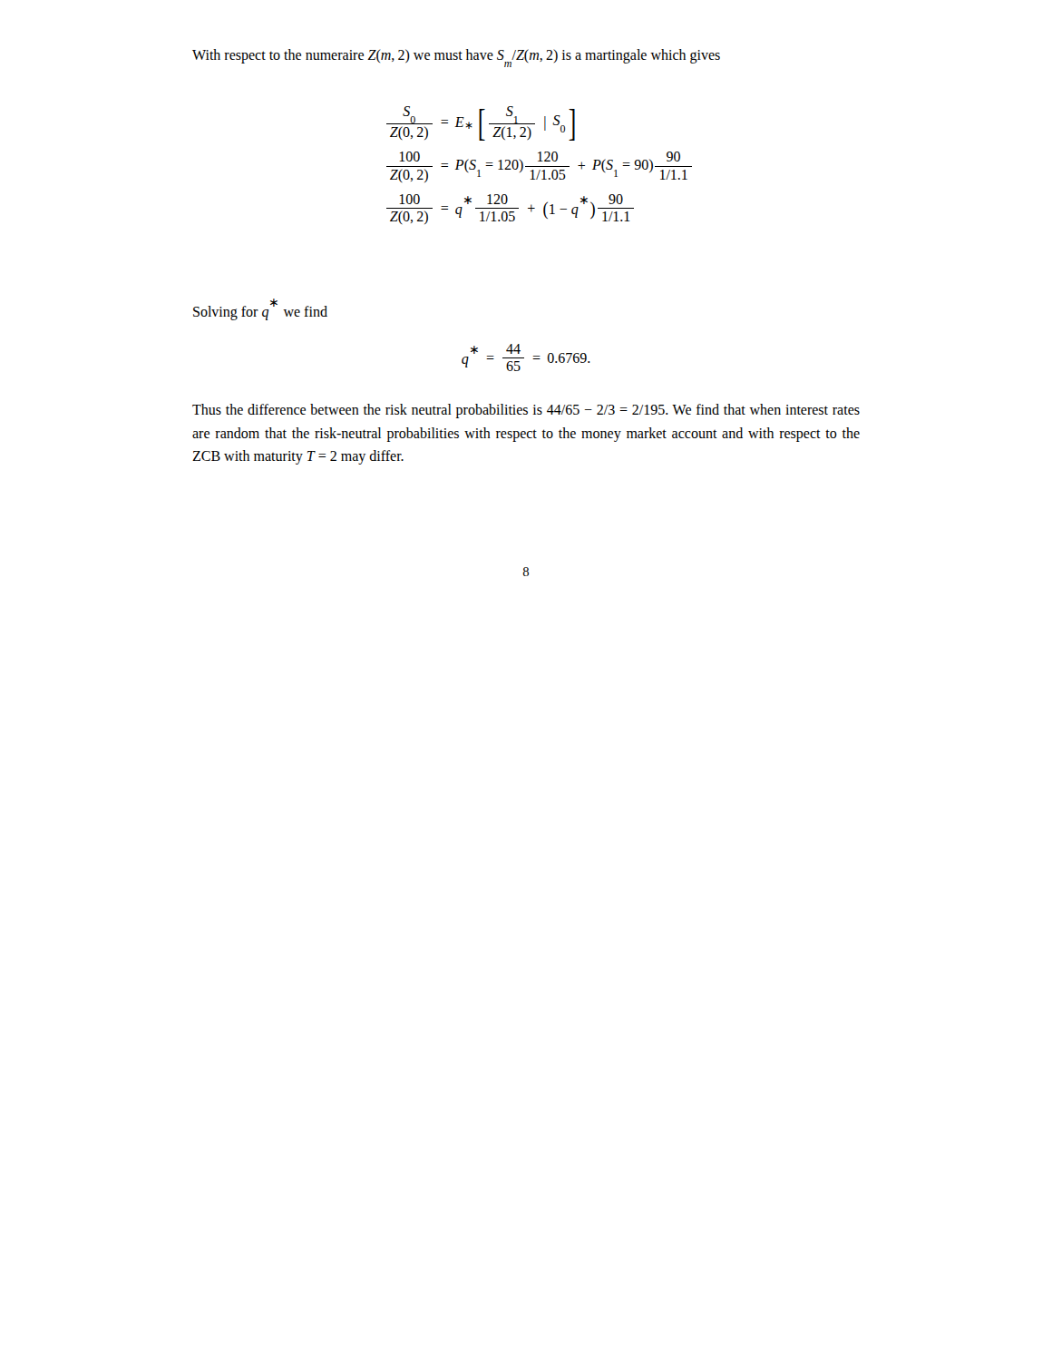With respect to the numeraire Z(m, 2) we must have Sm/Z(m, 2) is a martingale which gives
S0 Z(0, 2) = E∗ [ S1 Z(1, 2) | S0 ]
100 Z(0, 2) = P(S1 = 120) 120 1/1.05 + P(S1 = 90) 90 1/1.1
100 Z(0, 2) = q∗ 120 1/1.05 + (1 − q∗) 90 1/1.1
Solving for q∗ we find
q∗ = 44 65 = 0.6769.
Thus the difference between the risk neutral probabilities is 44/65 − 2/3 = 2/195. We find that when interest rates are random that the risk-neutral probabilities with respect to the money market account and with respect to the ZCB with maturity T = 2 may differ.
8